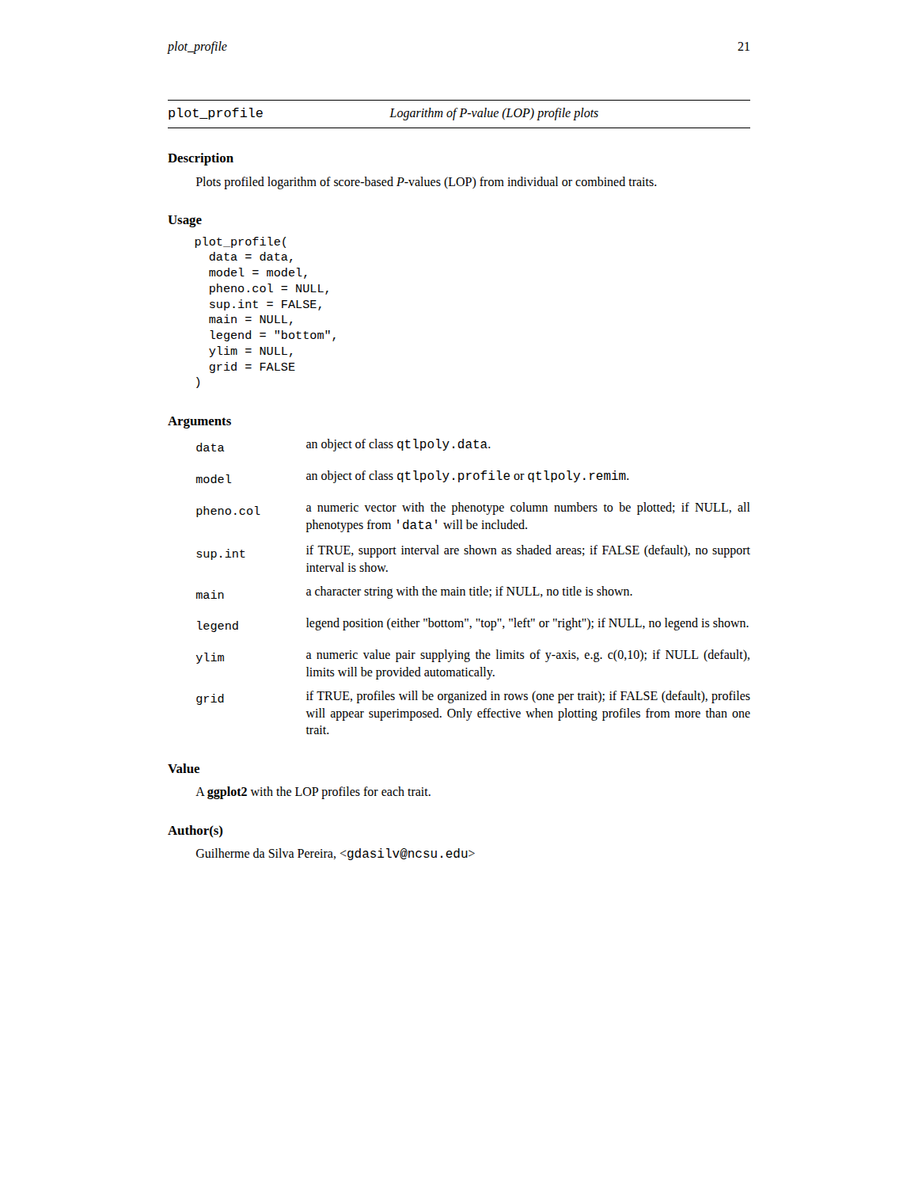plot_profile 21
plot_profile Logarithm of P-value (LOP) profile plots
Description
Plots profiled logarithm of score-based P-values (LOP) from individual or combined traits.
Usage
plot_profile(
  data = data,
  model = model,
  pheno.col = NULL,
  sup.int = FALSE,
  main = NULL,
  legend = "bottom",
  ylim = NULL,
  grid = FALSE
)
Arguments
data
an object of class qtlpoly.data.
model
an object of class qtlpoly.profile or qtlpoly.remim.
pheno.col
a numeric vector with the phenotype column numbers to be plotted; if NULL, all phenotypes from 'data' will be included.
sup.int
if TRUE, support interval are shown as shaded areas; if FALSE (default), no support interval is show.
main
a character string with the main title; if NULL, no title is shown.
legend
legend position (either "bottom", "top", "left" or "right"); if NULL, no legend is shown.
ylim
a numeric value pair supplying the limits of y-axis, e.g. c(0,10); if NULL (default), limits will be provided automatically.
grid
if TRUE, profiles will be organized in rows (one per trait); if FALSE (default), profiles will appear superimposed. Only effective when plotting profiles from more than one trait.
Value
A ggplot2 with the LOP profiles for each trait.
Author(s)
Guilherme da Silva Pereira, <gdasilv@ncsu.edu>